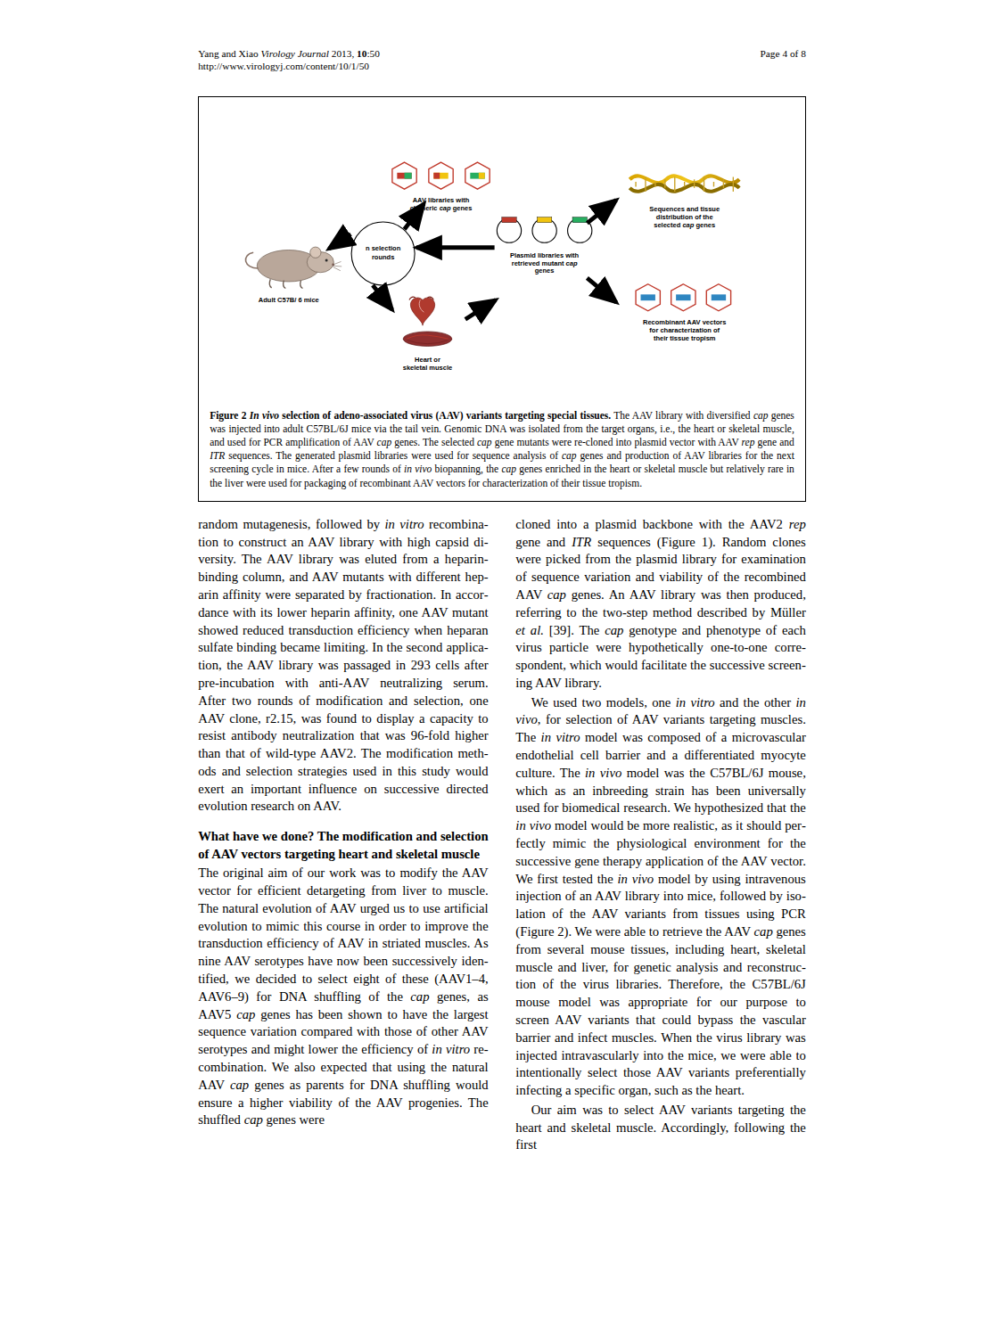Yang and Xiao Virology Journal 2013, 10:50
http://www.virologyj.com/content/10/1/50
Page 4 of 8
AAV libraries with chimeric cap genes n selection rounds Adult C57B/ 6 mice Heart or skeletal muscle Plasmid libraries with retrieved mutant cap genes Sequences and tissue distribution of the selected cap genes Recombinant AAV vectors for characterization of their tissue tropism
Figure 2 In vivo selection of adeno-associated virus (AAV) variants targeting special tissues. The AAV library with diversified cap genes was injected into adult C57BL/6J mice via the tail vein. Genomic DNA was isolated from the target organs, i.e., the heart or skeletal muscle, and used for PCR amplification of AAV cap genes. The selected cap gene mutants were re-cloned into plasmid vector with AAV rep gene and ITR sequences. The generated plasmid libraries were used for sequence analysis of cap genes and production of AAV libraries for the next screening cycle in mice. After a few rounds of in vivo biopanning, the cap genes enriched in the heart or skeletal muscle but relatively rare in the liver were used for packaging of recombinant AAV vectors for characterization of their tissue tropism.
random mutagenesis, followed by in vitro recombination to construct an AAV library with high capsid diversity. The AAV library was eluted from a heparin-binding column, and AAV mutants with different heparin affinity were separated by fractionation. In accordance with its lower heparin affinity, one AAV mutant showed reduced transduction efficiency when heparan sulfate binding became limiting. In the second application, the AAV library was passaged in 293 cells after pre-incubation with anti-AAV neutralizing serum. After two rounds of modification and selection, one AAV clone, r2.15, was found to display a capacity to resist antibody neutralization that was 96-fold higher than that of wild-type AAV2. The modification methods and selection strategies used in this study would exert an important influence on successive directed evolution research on AAV.
What have we done? The modification and selection of AAV vectors targeting heart and skeletal muscle
The original aim of our work was to modify the AAV vector for efficient detargeting from liver to muscle. The natural evolution of AAV urged us to use artificial evolution to mimic this course in order to improve the transduction efficiency of AAV in striated muscles. As nine AAV serotypes have now been successively identified, we decided to select eight of these (AAV1–4, AAV6–9) for DNA shuffling of the cap genes, as AAV5 cap genes has been shown to have the largest sequence variation compared with those of other AAV serotypes and might lower the efficiency of in vitro recombination. We also expected that using the natural AAV cap genes as parents for DNA shuffling would ensure a higher viability of the AAV progenies. The shuffled cap genes were
cloned into a plasmid backbone with the AAV2 rep gene and ITR sequences (Figure 1). Random clones were picked from the plasmid library for examination of sequence variation and viability of the recombined AAV cap genes. An AAV library was then produced, referring to the two-step method described by Müller et al. [39]. The cap genotype and phenotype of each virus particle were hypothetically one-to-one correspondent, which would facilitate the successive screening AAV library.
We used two models, one in vitro and the other in vivo, for selection of AAV variants targeting muscles. The in vitro model was composed of a microvascular endothelial cell barrier and a differentiated myocyte culture. The in vivo model was the C57BL/6J mouse, which as an inbreeding strain has been universally used for biomedical research. We hypothesized that the in vivo model would be more realistic, as it should perfectly mimic the physiological environment for the successive gene therapy application of the AAV vector. We first tested the in vivo model by using intravenous injection of an AAV library into mice, followed by isolation of the AAV variants from tissues using PCR (Figure 2). We were able to retrieve the AAV cap genes from several mouse tissues, including heart, skeletal muscle and liver, for genetic analysis and reconstruction of the virus libraries. Therefore, the C57BL/6J mouse model was appropriate for our purpose to screen AAV variants that could bypass the vascular barrier and infect muscles. When the virus library was injected intravascularly into the mice, we were able to intentionally select those AAV variants preferentially infecting a specific organ, such as the heart.
Our aim was to select AAV variants targeting the heart and skeletal muscle. Accordingly, following the first